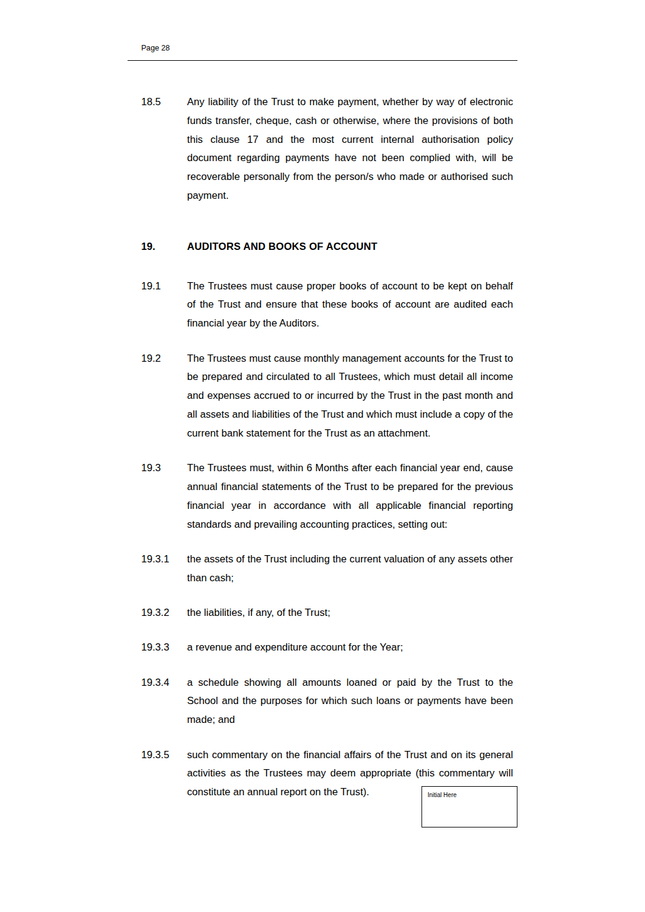Page 28
18.5
Any liability of the Trust to make payment, whether by way of electronic funds transfer, cheque, cash or otherwise, where the provisions of both this clause 17 and the most current internal authorisation policy document regarding payments have not been complied with, will be recoverable personally from the person/s who made or authorised such payment.
19.
AUDITORS AND BOOKS OF ACCOUNT
19.1
The Trustees must cause proper books of account to be kept on behalf of the Trust and ensure that these books of account are audited each financial year by the Auditors.
19.2
The Trustees must cause monthly management accounts for the Trust to be prepared and circulated to all Trustees, which must detail all income and expenses accrued to or incurred by the Trust in the past month and all assets and liabilities of the Trust and which must include a copy of the current bank statement for the Trust as an attachment.
19.3
The Trustees must, within 6 Months after each financial year end, cause annual financial statements of the Trust to be prepared for the previous financial year in accordance with all applicable financial reporting standards and prevailing accounting practices, setting out:
19.3.1
the assets of the Trust including the current valuation of any assets other than cash;
19.3.2
the liabilities, if any, of the Trust;
19.3.3
a revenue and expenditure account for the Year;
19.3.4
a schedule showing all amounts loaned or paid by the Trust to the School and the purposes for which such loans or payments have been made; and
19.3.5
such commentary on the financial affairs of the Trust and on its general activities as the Trustees may deem appropriate (this commentary will constitute an annual report on the Trust).
Initial Here